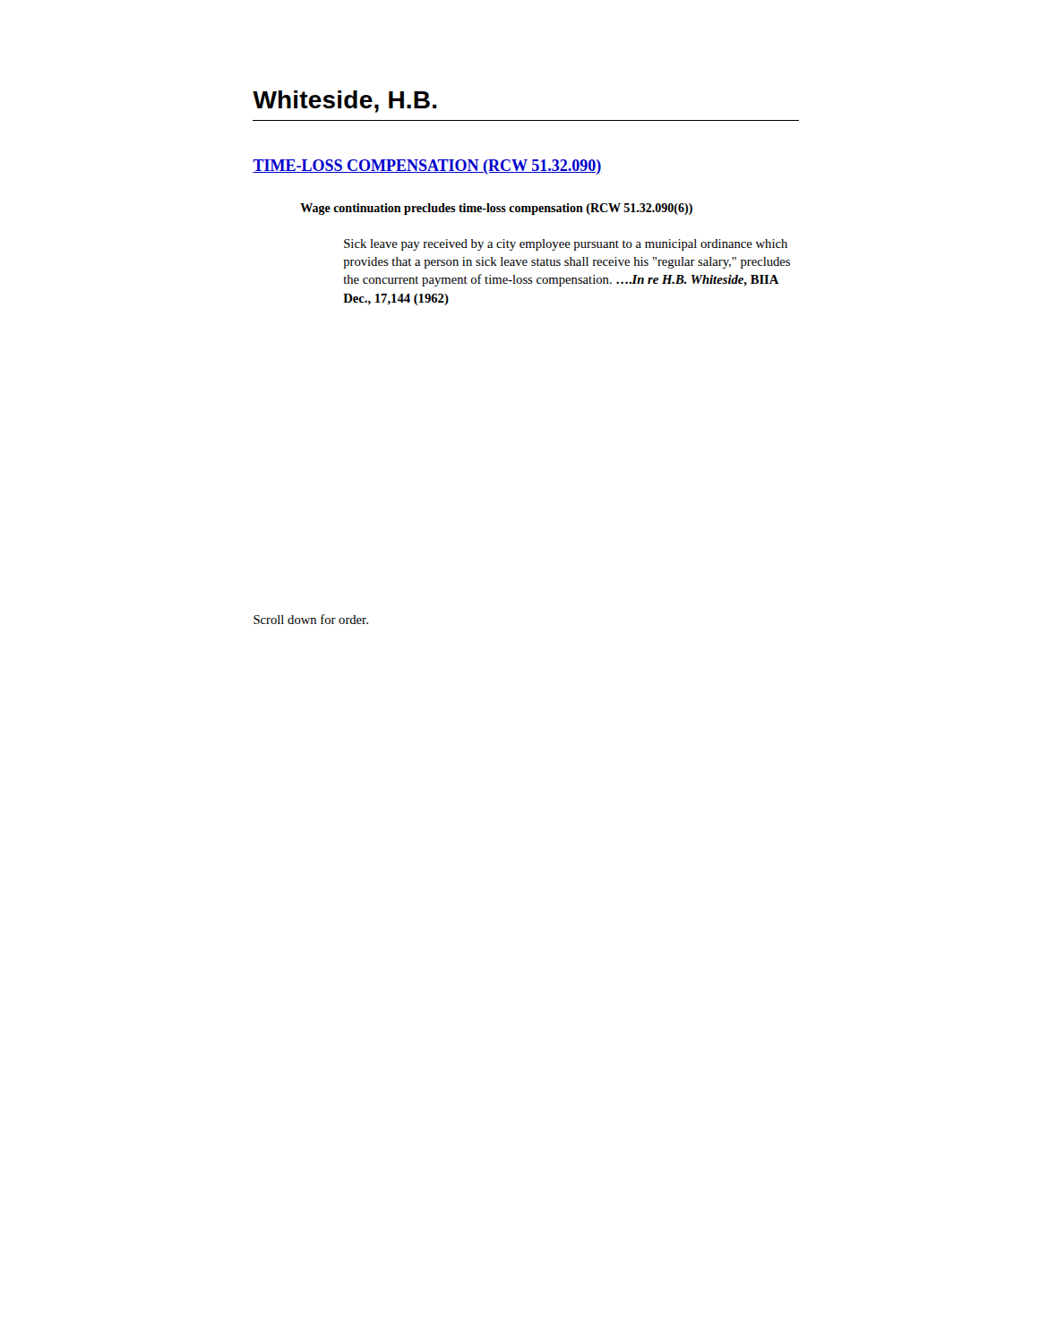Whiteside, H.B.
TIME-LOSS COMPENSATION (RCW 51.32.090)
Wage continuation precludes time-loss compensation (RCW 51.32.090(6))
Sick leave pay received by a city employee pursuant to a municipal ordinance which provides that a person in sick leave status shall receive his "regular salary," precludes the concurrent payment of time-loss compensation. ….In re H.B. Whiteside, BIIA Dec., 17,144 (1962)
Scroll down for order.